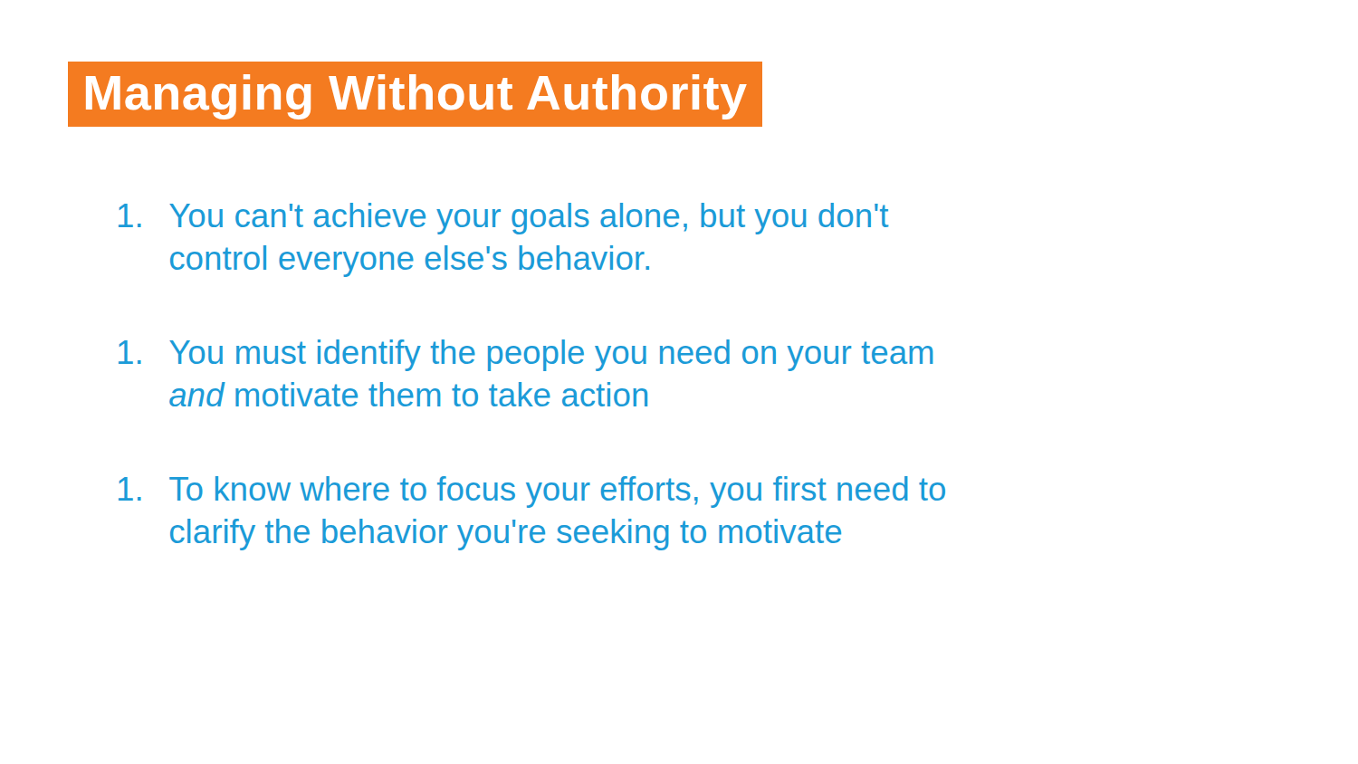Managing Without Authority
1. You can't achieve your goals alone, but you don't control everyone else's behavior.
1. You must identify the people you need on your team and motivate them to take action
1. To know where to focus your efforts, you first need to clarify the behavior you're seeking to motivate